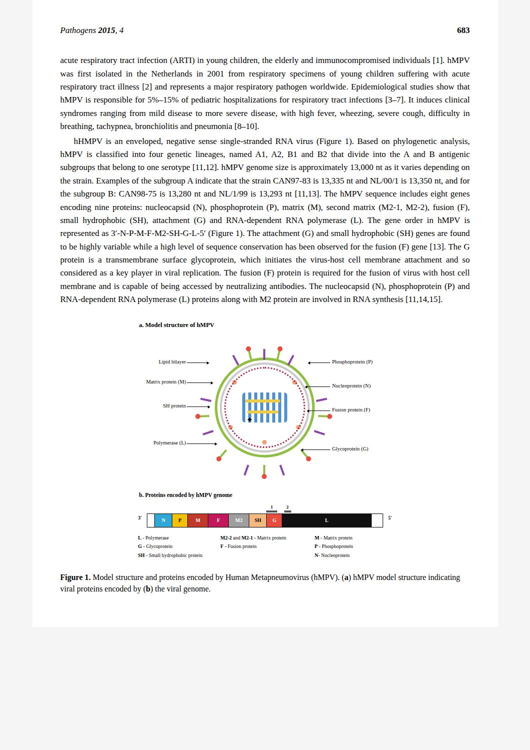Pathogens 2015, 4 683
acute respiratory tract infection (ARTI) in young children, the elderly and immunocompromised individuals [1]. hMPV was first isolated in the Netherlands in 2001 from respiratory specimens of young children suffering with acute respiratory tract illness [2] and represents a major respiratory pathogen worldwide. Epidemiological studies show that hMPV is responsible for 5%–15% of pediatric hospitalizations for respiratory tract infections [3–7]. It induces clinical syndromes ranging from mild disease to more severe disease, with high fever, wheezing, severe cough, difficulty in breathing, tachypnea, bronchiolitis and pneumonia [8–10].
hHMPV is an enveloped, negative sense single-stranded RNA virus (Figure 1). Based on phylogenetic analysis, hMPV is classified into four genetic lineages, named A1, A2, B1 and B2 that divide into the A and B antigenic subgroups that belong to one serotype [11,12]. hMPV genome size is approximately 13,000 nt as it varies depending on the strain. Examples of the subgroup A indicate that the strain CAN97-83 is 13,335 nt and NL/00/1 is 13,350 nt, and for the subgroup B: CAN98-75 is 13,280 nt and NL/1/99 is 13,293 nt [11,13]. The hMPV sequence includes eight genes encoding nine proteins: nucleocapsid (N), phosphoprotein (P), matrix (M), second matrix (M2-1, M2-2), fusion (F), small hydrophobic (SH), attachment (G) and RNA-dependent RNA polymerase (L). The gene order in hMPV is represented as 3′-N-P-M-F-M2-SH-G-L-5′ (Figure 1). The attachment (G) and small hydrophobic (SH) genes are found to be highly variable while a high level of sequence conservation has been observed for the fusion (F) gene [13]. The G protein is a transmembrane surface glycoprotein, which initiates the virus-host cell membrane attachment and so considered as a key player in viral replication. The fusion (F) protein is required for the fusion of virus with host cell membrane and is capable of being accessed by neutralizing antibodies. The nucleocapsid (N), phosphoprotein (P) and RNA-dependent RNA polymerase (L) proteins along with M2 protein are involved in RNA synthesis [11,14,15].
a. Model structure of hMPV
✦
Lipid bilayer
Matrix protein (M)
SH protein
Polymerase (L)
Phosphoprotein (P)
Nucleoprotein (N)
Fusion protein (F)
Glycoprotein (G)
b. Proteins encoded by hMPV genome
1
2
3'
5'
N
P
M
F
M2
SH
G
L
L - Polymerase
M2-2 and M2-1 - Matrix protein
M - Matrix protein
G - Glycoprotein
F - Fusion protein
P - Phosphoprotein
SH - Small hydrophobic protein
N- Nucleoprotein
Figure 1. Model structure and proteins encoded by Human Metapneumovirus (hMPV). (a) hMPV model structure indicating viral proteins encoded by (b) the viral genome.